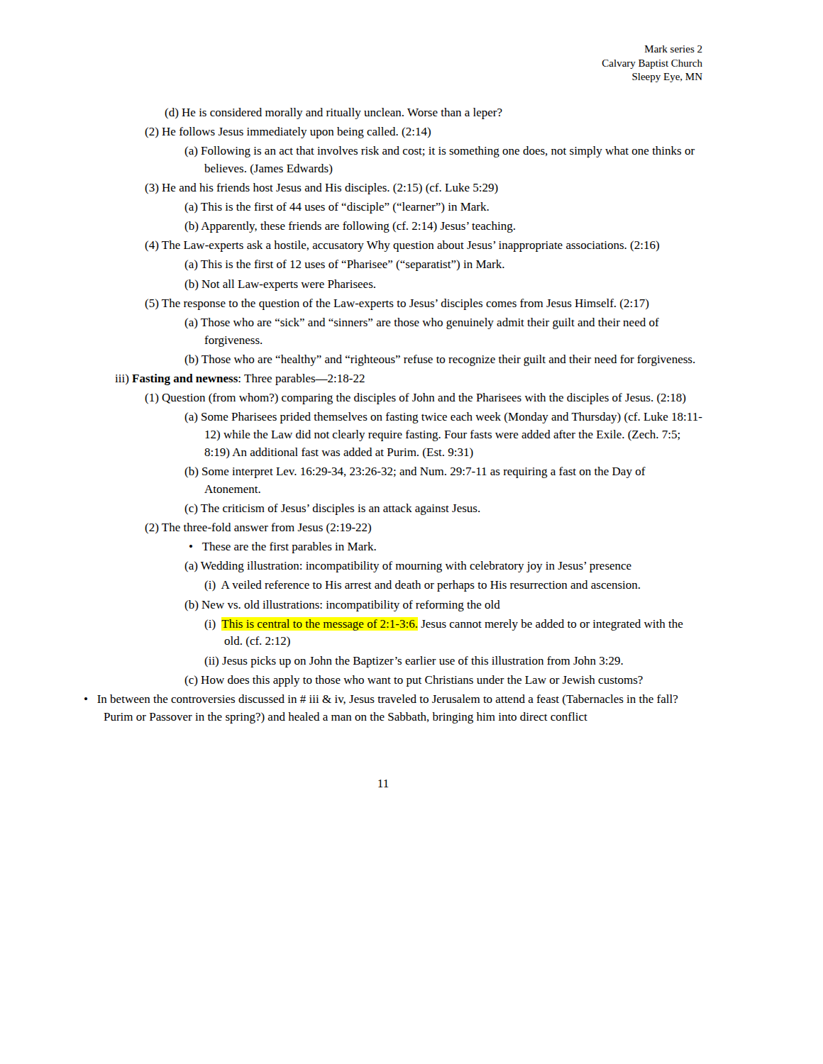Mark series 2
Calvary Baptist Church
Sleepy Eye, MN
(d) He is considered morally and ritually unclean. Worse than a leper?
(2) He follows Jesus immediately upon being called. (2:14)
(a) Following is an act that involves risk and cost; it is something one does, not simply what one thinks or believes. (James Edwards)
(3) He and his friends host Jesus and His disciples. (2:15) (cf. Luke 5:29)
(a) This is the first of 44 uses of “disciple” (“learner”) in Mark.
(b) Apparently, these friends are following (cf. 2:14) Jesus’ teaching.
(4) The Law-experts ask a hostile, accusatory Why question about Jesus’ inappropriate associations. (2:16)
(a) This is the first of 12 uses of “Pharisee” (“separatist”) in Mark.
(b) Not all Law-experts were Pharisees.
(5) The response to the question of the Law-experts to Jesus’ disciples comes from Jesus Himself. (2:17)
(a) Those who are “sick” and “sinners” are those who genuinely admit their guilt and their need of forgiveness.
(b) Those who are “healthy” and “righteous” refuse to recognize their guilt and their need for forgiveness.
iii) Fasting and newness: Three parables—2:18-22
(1) Question (from whom?) comparing the disciples of John and the Pharisees with the disciples of Jesus. (2:18)
(a) Some Pharisees prided themselves on fasting twice each week (Monday and Thursday) (cf. Luke 18:11-12) while the Law did not clearly require fasting. Four fasts were added after the Exile. (Zech. 7:5; 8:19) An additional fast was added at Purim. (Est. 9:31)
(b) Some interpret Lev. 16:29-34, 23:26-32; and Num. 29:7-11 as requiring a fast on the Day of Atonement.
(c) The criticism of Jesus’ disciples is an attack against Jesus.
(2) The three-fold answer from Jesus (2:19-22)
• These are the first parables in Mark.
(a) Wedding illustration: incompatibility of mourning with celebratory joy in Jesus’ presence
(i) A veiled reference to His arrest and death or perhaps to His resurrection and ascension.
(b) New vs. old illustrations: incompatibility of reforming the old
(i) This is central to the message of 2:1-3:6. Jesus cannot merely be added to or integrated with the old. (cf. 2:12)
(ii) Jesus picks up on John the Baptizer’s earlier use of this illustration from John 3:29.
(c) How does this apply to those who want to put Christians under the Law or Jewish customs?
• In between the controversies discussed in # iii & iv, Jesus traveled to Jerusalem to attend a feast (Tabernacles in the fall? Purim or Passover in the spring?) and healed a man on the Sabbath, bringing him into direct conflict
11